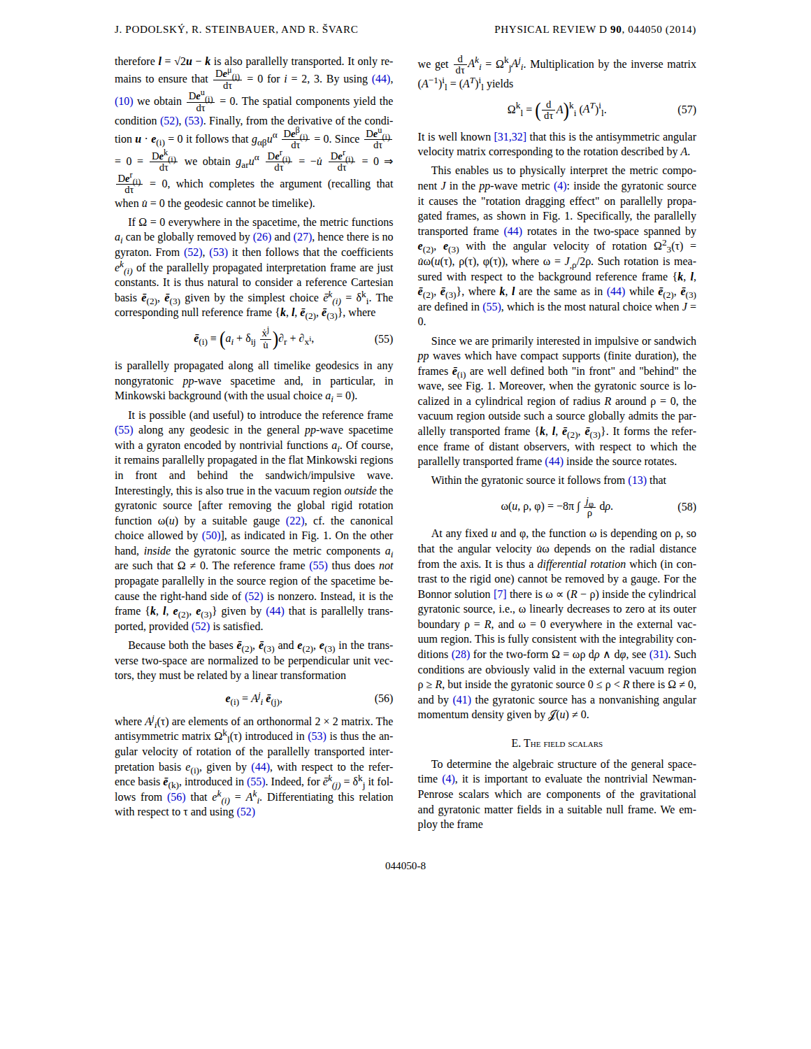J. Podolský, R. Steinbauer, and R. Švarc
Physical Review D 90, 044050 (2014)
therefore l = √2u − k is also parallelly transported. It only remains to ensure that Deμ(i) dτ = 0 for i = 2, 3. By using (44), (10) we obtain Deu(i) dτ = 0. The spatial components yield the condition (52), (53). Finally, from the derivative of the condition u · e(i) = 0 it follows that gαβuα Deβ(i) dτ = 0. Since Deu(i) dτ = 0 = Dek(i) dτ we obtain garuα Der(i) dτ = −u̇ Der(i) dτ = 0 ⇒ Der(i) dτ = 0, which completes the argument (recalling that when u̇ = 0 the geodesic cannot be timelike).
If Ω = 0 everywhere in the spacetime, the metric functions ai can be globally removed by (26) and (27), hence there is no gyraton. From (52), (53) it then follows that the coefficients ek(i) of the parallelly propagated interpretation frame are just constants. It is thus natural to consider a reference Cartesian basis ē(2), ē(3) given by the simplest choice ēk(i) = δki. The corresponding null reference frame {k, l, ē(2), ē(3)}, where
ē(i) ≡ (ai + δij ẋj u̇)∂r + ∂xi, (55)
is parallelly propagated along all timelike geodesics in any nongyratonic pp-wave spacetime and, in particular, in Minkowski background (with the usual choice ai = 0).
It is possible (and useful) to introduce the reference frame (55) along any geodesic in the general pp-wave spacetime with a gyraton encoded by nontrivial functions ai. Of course, it remains parallelly propagated in the flat Minkowski regions in front and behind the sandwich/impulsive wave. Interestingly, this is also true in the vacuum region outside the gyratonic source [after removing the global rigid rotation function ω(u) by a suitable gauge (22), cf. the canonical choice allowed by (50)], as indicated in Fig. 1. On the other hand, inside the gyratonic source the metric components ai are such that Ω ≠ 0. The reference frame (55) thus does not propagate parallelly in the source region of the spacetime because the right-hand side of (52) is nonzero. Instead, it is the frame {k, l, e(2), e(3)} given by (44) that is parallelly transported, provided (52) is satisfied.
Because both the bases ē(2), ē(3) and e(2), e(3) in the transverse two-space are normalized to be perpendicular unit vectors, they must be related by a linear transformation
e(i) = Aji ē(j), (56)
where Aji(τ) are elements of an orthonormal 2 × 2 matrix. The antisymmetric matrix Ωkl(τ) introduced in (53) is thus the angular velocity of rotation of the parallelly transported interpretation basis e(i), given by (44), with respect to the reference basis ē(k), introduced in (55). Indeed, for ēk(j) = δkj it follows from (56) that ek(i) = Aki. Differentiating this relation with respect to τ and using (52)
we get ddτ Aki = ΩkjAji. Multiplication by the inverse matrix (A−1)il = (AT)il yields
Ωkl = (ddτ A)ki (AT)il. (57)
It is well known [31,32] that this is the antisymmetric angular velocity matrix corresponding to the rotation described by A.
This enables us to physically interpret the metric component J in the pp-wave metric (4): inside the gyratonic source it causes the "rotation dragging effect" on parallelly propagated frames, as shown in Fig. 1. Specifically, the parallelly transported frame (44) rotates in the two-space spanned by e(2), e(3) with the angular velocity of rotation Ω23(τ) = u̇ω(u(τ), ρ(τ), φ(τ)), where ω = J,ρ/2ρ. Such rotation is measured with respect to the background reference frame {k, l, ē(2), ē(3)}, where k, l are the same as in (44) while ē(2), ē(3) are defined in (55), which is the most natural choice when J = 0.
Since we are primarily interested in impulsive or sandwich pp waves which have compact supports (finite duration), the frames ē(i) are well defined both "in front" and "behind" the wave, see Fig. 1. Moreover, when the gyratonic source is localized in a cylindrical region of radius R around ρ = 0, the vacuum region outside such a source globally admits the parallelly transported frame {k, l, ē(2), ē(3)}. It forms the reference frame of distant observers, with respect to which the parallelly transported frame (44) inside the source rotates.
Within the gyratonic source it follows from (13) that
ω(u, ρ, φ) = −8π ∫ jφ ρ dρ. (58)
At any fixed u and φ, the function ω is depending on ρ, so that the angular velocity u̇ω depends on the radial distance from the axis. It is thus a differential rotation which (in contrast to the rigid one) cannot be removed by a gauge. For the Bonnor solution [7] there is ω ∝ (R − ρ) inside the cylindrical gyratonic source, i.e., ω linearly decreases to zero at its outer boundary ρ = R, and ω = 0 everywhere in the external vacuum region. This is fully consistent with the integrability conditions (28) for the two-form Ω = ωρ dρ ∧ dφ, see (31). Such conditions are obviously valid in the external vacuum region ρ ≥ R, but inside the gyratonic source 0 ≤ ρ < R there is Ω ≠ 0, and by (41) the gyratonic source has a nonvanishing angular momentum density given by 𝒥(u) ≠ 0.
E. The field scalars
To determine the algebraic structure of the general spacetime (4), it is important to evaluate the nontrivial Newman-Penrose scalars which are components of the gravitational and gyratonic matter fields in a suitable null frame. We employ the frame
044050-8